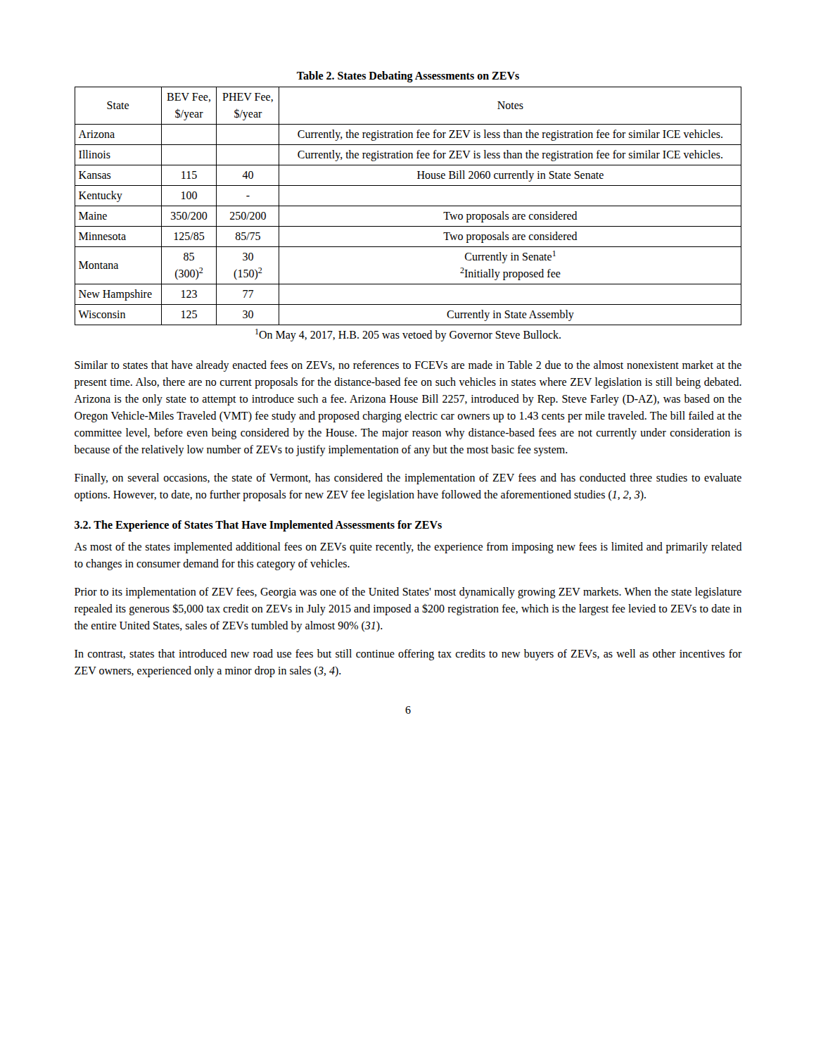Table 2. States Debating Assessments on ZEVs
| State | BEV Fee, $/year | PHEV Fee, $/year | Notes |
| --- | --- | --- | --- |
| Arizona | | | Currently, the registration fee for ZEV is less than the registration fee for similar ICE vehicles. |
| Illinois | | | Currently, the registration fee for ZEV is less than the registration fee for similar ICE vehicles. |
| Kansas | 115 | 40 | House Bill 2060 currently in State Senate |
| Kentucky | 100 | - | |
| Maine | 350/200 | 250/200 | Two proposals are considered |
| Minnesota | 125/85 | 85/75 | Two proposals are considered |
| Montana | 85 (300) 2 | 30 (150) 2 | Currently in Senate 1 2 Initially proposed fee |
| New Hampshire | 123 | 77 | |
| Wisconsin | 125 | 30 | Currently in State Assembly |
1On May 4, 2017, H.B. 205 was vetoed by Governor Steve Bullock.
Similar to states that have already enacted fees on ZEVs, no references to FCEVs are made in Table 2 due to the almost nonexistent market at the present time. Also, there are no current proposals for the distance-based fee on such vehicles in states where ZEV legislation is still being debated. Arizona is the only state to attempt to introduce such a fee. Arizona House Bill 2257, introduced by Rep. Steve Farley (D-AZ), was based on the Oregon Vehicle-Miles Traveled (VMT) fee study and proposed charging electric car owners up to 1.43 cents per mile traveled. The bill failed at the committee level, before even being considered by the House. The major reason why distance-based fees are not currently under consideration is because of the relatively low number of ZEVs to justify implementation of any but the most basic fee system.
Finally, on several occasions, the state of Vermont, has considered the implementation of ZEV fees and has conducted three studies to evaluate options. However, to date, no further proposals for new ZEV fee legislation have followed the aforementioned studies (1, 2, 3).
3.2. The Experience of States That Have Implemented Assessments for ZEVs
As most of the states implemented additional fees on ZEVs quite recently, the experience from imposing new fees is limited and primarily related to changes in consumer demand for this category of vehicles.
Prior to its implementation of ZEV fees, Georgia was one of the United States' most dynamically growing ZEV markets. When the state legislature repealed its generous $5,000 tax credit on ZEVs in July 2015 and imposed a $200 registration fee, which is the largest fee levied to ZEVs to date in the entire United States, sales of ZEVs tumbled by almost 90% (31).
In contrast, states that introduced new road use fees but still continue offering tax credits to new buyers of ZEVs, as well as other incentives for ZEV owners, experienced only a minor drop in sales (3, 4).
6